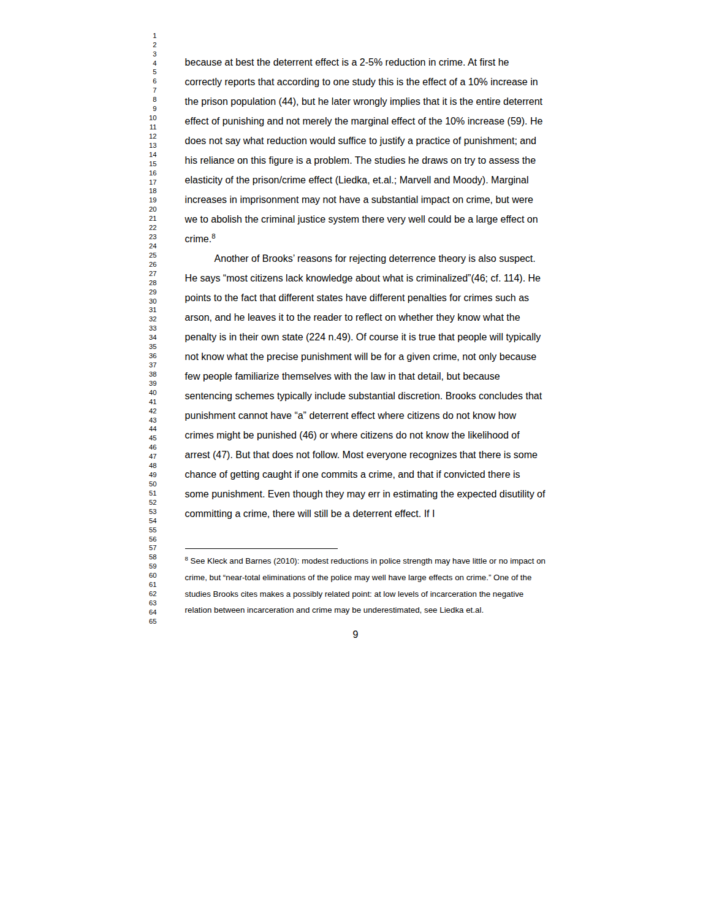1234567891011121314151617181920212223242526272829303132333435363738394041424344454647484950515253545556575859606162636465
because at best the deterrent effect is a 2-5% reduction in crime. At first he correctly reports that according to one study this is the effect of a 10% increase in the prison population (44), but he later wrongly implies that it is the entire deterrent effect of punishing and not merely the marginal effect of the 10% increase (59). He does not say what reduction would suffice to justify a practice of punishment; and his reliance on this figure is a problem. The studies he draws on try to assess the elasticity of the prison/crime effect (Liedka, et.al.; Marvell and Moody). Marginal increases in imprisonment may not have a substantial impact on crime, but were we to abolish the criminal justice system there very well could be a large effect on crime.8
Another of Brooks’ reasons for rejecting deterrence theory is also suspect. He says “most citizens lack knowledge about what is criminalized”(46; cf. 114). He points to the fact that different states have different penalties for crimes such as arson, and he leaves it to the reader to reflect on whether they know what the penalty is in their own state (224 n.49). Of course it is true that people will typically not know what the precise punishment will be for a given crime, not only because few people familiarize themselves with the law in that detail, but because sentencing schemes typically include substantial discretion. Brooks concludes that punishment cannot have “a” deterrent effect where citizens do not know how crimes might be punished (46) or where citizens do not know the likelihood of arrest (47). But that does not follow. Most everyone recognizes that there is some chance of getting caught if one commits a crime, and that if convicted there is some punishment. Even though they may err in estimating the expected disutility of committing a crime, there will still be a deterrent effect. If I
8 See Kleck and Barnes (2010): modest reductions in police strength may have little or no impact on crime, but “near-total eliminations of the police may well have large effects on crime.” One of the studies Brooks cites makes a possibly related point: at low levels of incarceration the negative relation between incarceration and crime may be underestimated, see Liedka et.al.
9